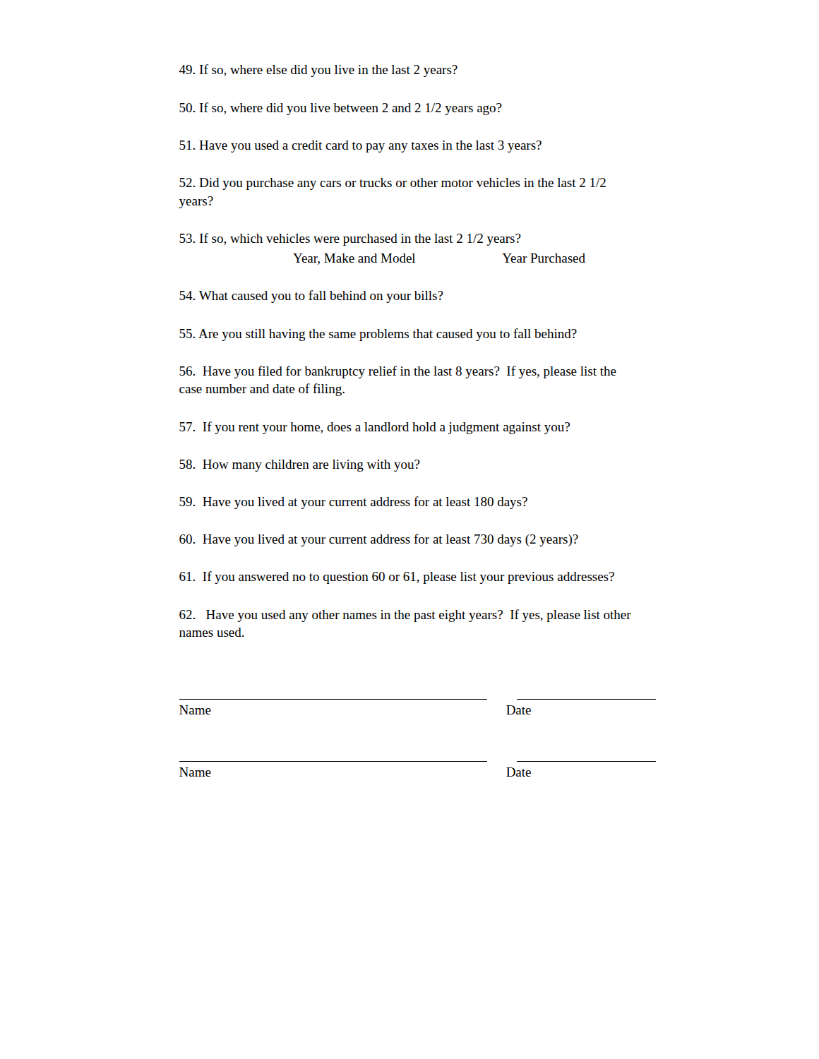49. If so, where else did you live in the last 2 years?
50. If so, where did you live between 2 and 2 1/2 years ago?
51. Have you used a credit card to pay any taxes in the last 3 years?
52. Did you purchase any cars or trucks or other motor vehicles in the last 2 1/2 years?
53. If so, which vehicles were purchased in the last 2 1/2 years? Year, Make and Model Year Purchased
54. What caused you to fall behind on your bills?
55. Are you still having the same problems that caused you to fall behind?
56. Have you filed for bankruptcy relief in the last 8 years? If yes, please list the case number and date of filing.
57. If you rent your home, does a landlord hold a judgment against you?
58. How many children are living with you?
59. Have you lived at your current address for at least 180 days?
60. Have you lived at your current address for at least 730 days (2 years)?
61. If you answered no to question 60 or 61, please list your previous addresses?
62. Have you used any other names in the past eight years? If yes, please list other names used.
Name
Date
Name
Date